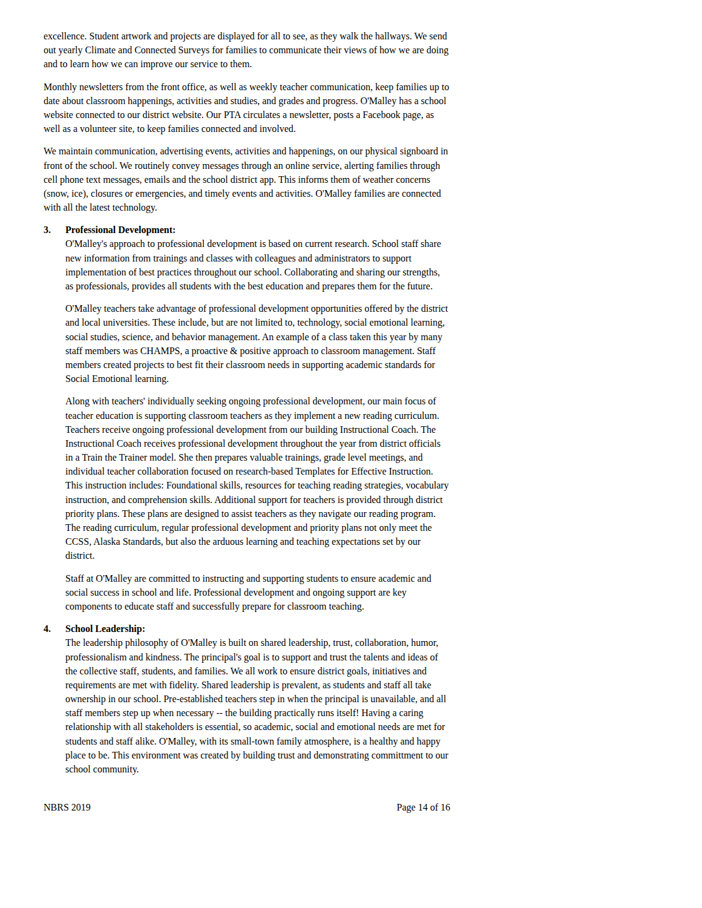excellence. Student artwork and projects are displayed for all to see, as they walk the hallways. We send out yearly Climate and Connected Surveys for families to communicate their views of how we are doing and to learn how we can improve our service to them.
Monthly newsletters from the front office, as well as weekly teacher communication, keep families up to date about classroom happenings, activities and studies, and grades and progress. O'Malley has a school website connected to our district website. Our PTA circulates a newsletter, posts a Facebook page, as well as a volunteer site, to keep families connected and involved.
We maintain communication, advertising events, activities and happenings, on our physical signboard in front of the school. We routinely convey messages through an online service, alerting families through cell phone text messages, emails and the school district app. This informs them of weather concerns (snow, ice), closures or emergencies, and timely events and activities. O'Malley families are connected with all the latest technology.
3.
Professional Development:
O'Malley's approach to professional development is based on current research. School staff share new information from trainings and classes with colleagues and administrators to support implementation of best practices throughout our school. Collaborating and sharing our strengths, as professionals, provides all students with the best education and prepares them for the future.
O'Malley teachers take advantage of professional development opportunities offered by the district and local universities. These include, but are not limited to, technology, social emotional learning, social studies, science, and behavior management. An example of a class taken this year by many staff members was CHAMPS, a proactive & positive approach to classroom management. Staff members created projects to best fit their classroom needs in supporting academic standards for Social Emotional learning.
Along with teachers' individually seeking ongoing professional development, our main focus of teacher education is supporting classroom teachers as they implement a new reading curriculum. Teachers receive ongoing professional development from our building Instructional Coach. The Instructional Coach receives professional development throughout the year from district officials in a Train the Trainer model. She then prepares valuable trainings, grade level meetings, and individual teacher collaboration focused on research-based Templates for Effective Instruction. This instruction includes: Foundational skills, resources for teaching reading strategies, vocabulary instruction, and comprehension skills. Additional support for teachers is provided through district priority plans. These plans are designed to assist teachers as they navigate our reading program. The reading curriculum, regular professional development and priority plans not only meet the CCSS, Alaska Standards, but also the arduous learning and teaching expectations set by our district.
Staff at O'Malley are committed to instructing and supporting students to ensure academic and social success in school and life. Professional development and ongoing support are key components to educate staff and successfully prepare for classroom teaching.
4.
School Leadership:
The leadership philosophy of O'Malley is built on shared leadership, trust, collaboration, humor, professionalism and kindness. The principal's goal is to support and trust the talents and ideas of the collective staff, students, and families. We all work to ensure district goals, initiatives and requirements are met with fidelity. Shared leadership is prevalent, as students and staff all take ownership in our school. Pre-established teachers step in when the principal is unavailable, and all staff members step up when necessary -- the building practically runs itself! Having a caring relationship with all stakeholders is essential, so academic, social and emotional needs are met for students and staff alike. O'Malley, with its small-town family atmosphere, is a healthy and happy place to be. This environment was created by building trust and demonstrating committment to our school community.
NBRS 2019 Page 14 of 16